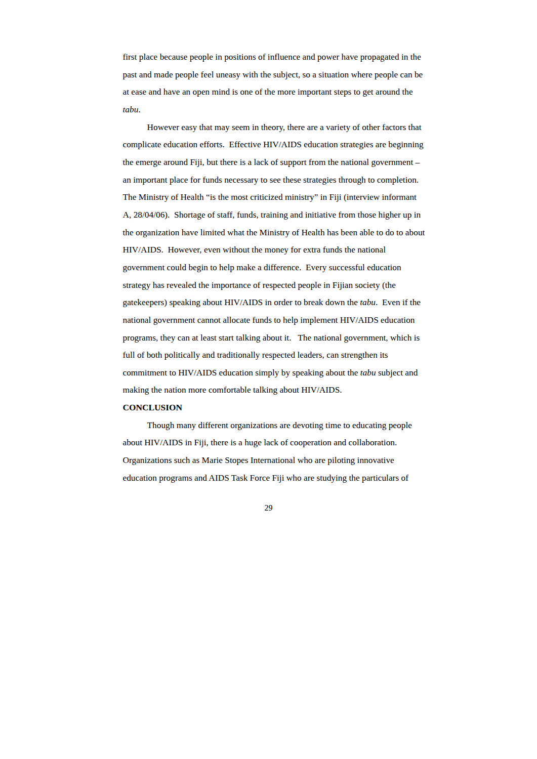first place because people in positions of influence and power have propagated in the past and made people feel uneasy with the subject, so a situation where people can be at ease and have an open mind is one of the more important steps to get around the tabu.
However easy that may seem in theory, there are a variety of other factors that complicate education efforts. Effective HIV/AIDS education strategies are beginning the emerge around Fiji, but there is a lack of support from the national government – an important place for funds necessary to see these strategies through to completion. The Ministry of Health “is the most criticized ministry” in Fiji (interview informant A, 28/04/06). Shortage of staff, funds, training and initiative from those higher up in the organization have limited what the Ministry of Health has been able to do to about HIV/AIDS. However, even without the money for extra funds the national government could begin to help make a difference. Every successful education strategy has revealed the importance of respected people in Fijian society (the gatekeepers) speaking about HIV/AIDS in order to break down the tabu. Even if the national government cannot allocate funds to help implement HIV/AIDS education programs, they can at least start talking about it. The national government, which is full of both politically and traditionally respected leaders, can strengthen its commitment to HIV/AIDS education simply by speaking about the tabu subject and making the nation more comfortable talking about HIV/AIDS.
Conclusion
Though many different organizations are devoting time to educating people about HIV/AIDS in Fiji, there is a huge lack of cooperation and collaboration. Organizations such as Marie Stopes International who are piloting innovative education programs and AIDS Task Force Fiji who are studying the particulars of
29